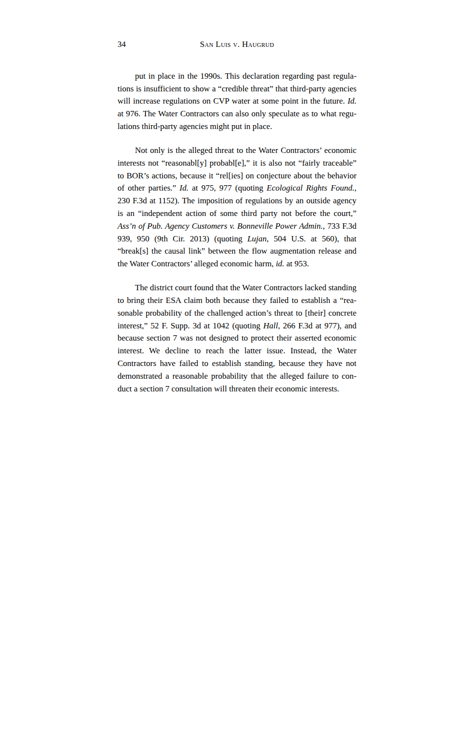34
San Luis v. Haugrud
put in place in the 1990s. This declaration regarding past regulations is insufficient to show a “credible threat” that third-party agencies will increase regulations on CVP water at some point in the future. Id. at 976. The Water Contractors can also only speculate as to what regulations third-party agencies might put in place.
Not only is the alleged threat to the Water Contractors’ economic interests not “reasonabl[y] probabl[e],” it is also not “fairly traceable” to BOR’s actions, because it “rel[ies] on conjecture about the behavior of other parties.” Id. at 975, 977 (quoting Ecological Rights Found., 230 F.3d at 1152). The imposition of regulations by an outside agency is an “independent action of some third party not before the court,” Ass’n of Pub. Agency Customers v. Bonneville Power Admin., 733 F.3d 939, 950 (9th Cir. 2013) (quoting Lujan, 504 U.S. at 560), that “break[s] the causal link” between the flow augmentation release and the Water Contractors’ alleged economic harm, id. at 953.
The district court found that the Water Contractors lacked standing to bring their ESA claim both because they failed to establish a “reasonable probability of the challenged action’s threat to [their] concrete interest,” 52 F. Supp. 3d at 1042 (quoting Hall, 266 F.3d at 977), and because section 7 was not designed to protect their asserted economic interest. We decline to reach the latter issue. Instead, the Water Contractors have failed to establish standing, because they have not demonstrated a reasonable probability that the alleged failure to conduct a section 7 consultation will threaten their economic interests.